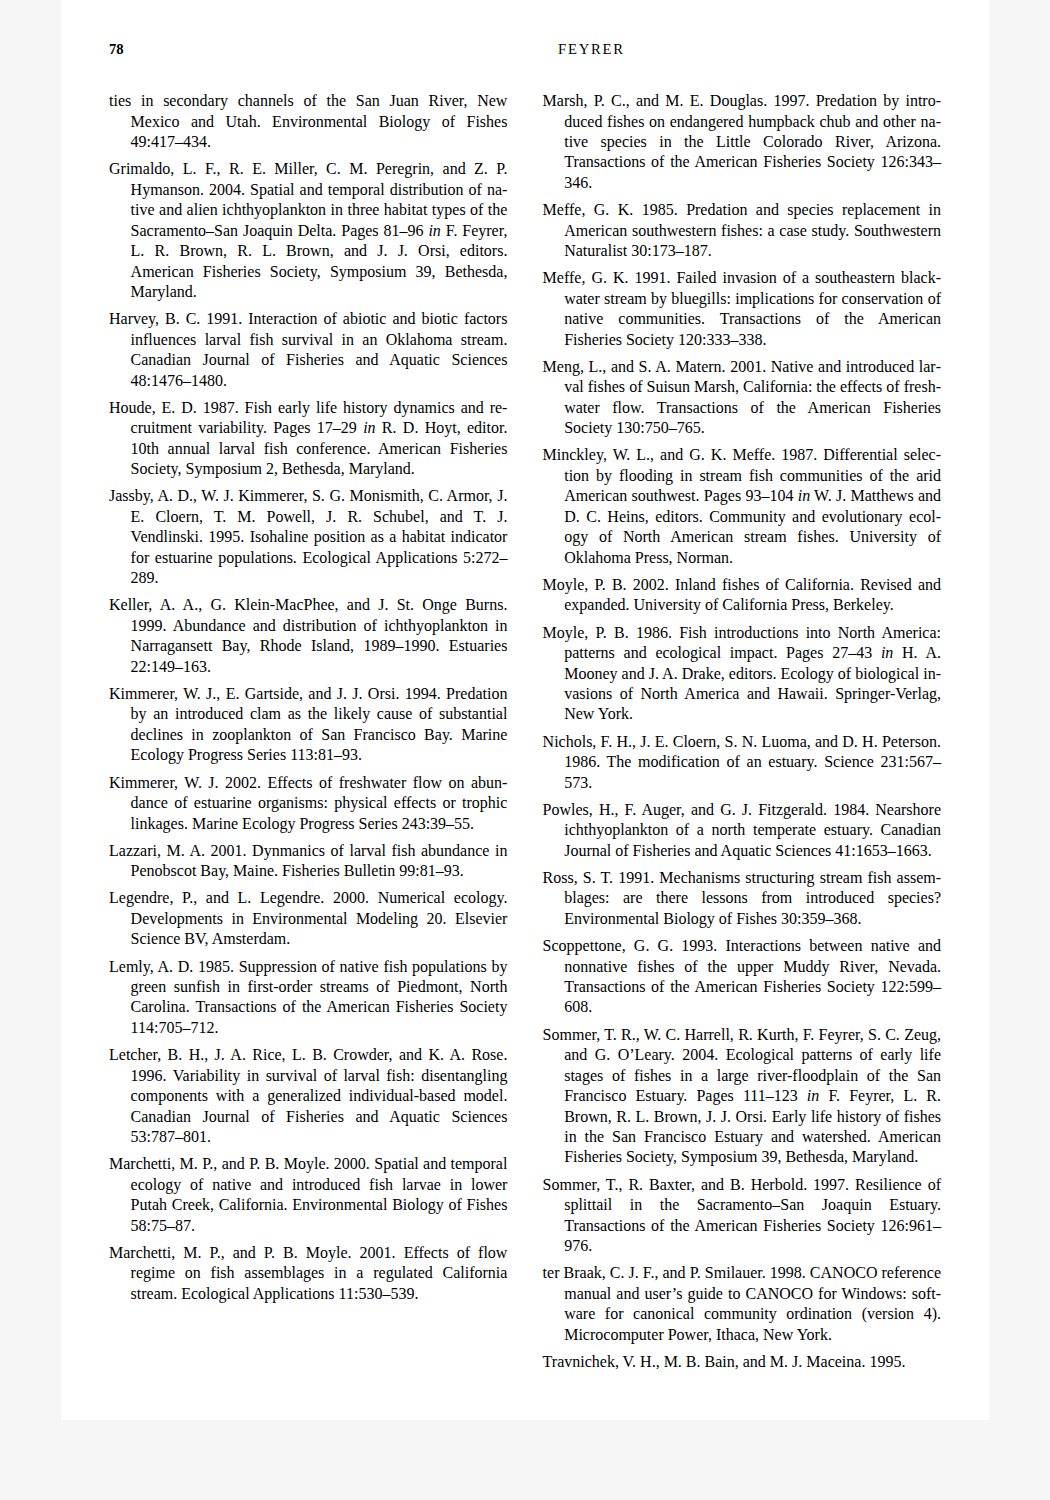78 Feyrer
ties in secondary channels of the San Juan River, New Mexico and Utah. Environmental Biology of Fishes 49:417–434.
Grimaldo, L. F., R. E. Miller, C. M. Peregrin, and Z. P. Hymanson. 2004. Spatial and temporal distribution of native and alien ichthyoplankton in three habitat types of the Sacramento–San Joaquin Delta. Pages 81–96 in F. Feyrer, L. R. Brown, R. L. Brown, and J. J. Orsi, editors. American Fisheries Society, Symposium 39, Bethesda, Maryland.
Harvey, B. C. 1991. Interaction of abiotic and biotic factors influences larval fish survival in an Oklahoma stream. Canadian Journal of Fisheries and Aquatic Sciences 48:1476–1480.
Houde, E. D. 1987. Fish early life history dynamics and recruitment variability. Pages 17–29 in R. D. Hoyt, editor. 10th annual larval fish conference. American Fisheries Society, Symposium 2, Bethesda, Maryland.
Jassby, A. D., W. J. Kimmerer, S. G. Monismith, C. Armor, J. E. Cloern, T. M. Powell, J. R. Schubel, and T. J. Vendlinski. 1995. Isohaline position as a habitat indicator for estuarine populations. Ecological Applications 5:272–289.
Keller, A. A., G. Klein-MacPhee, and J. St. Onge Burns. 1999. Abundance and distribution of ichthyoplankton in Narragansett Bay, Rhode Island, 1989–1990. Estuaries 22:149–163.
Kimmerer, W. J., E. Gartside, and J. J. Orsi. 1994. Predation by an introduced clam as the likely cause of substantial declines in zooplankton of San Francisco Bay. Marine Ecology Progress Series 113:81–93.
Kimmerer, W. J. 2002. Effects of freshwater flow on abundance of estuarine organisms: physical effects or trophic linkages. Marine Ecology Progress Series 243:39–55.
Lazzari, M. A. 2001. Dynmanics of larval fish abundance in Penobscot Bay, Maine. Fisheries Bulletin 99:81–93.
Legendre, P., and L. Legendre. 2000. Numerical ecology. Developments in Environmental Modeling 20. Elsevier Science BV, Amsterdam.
Lemly, A. D. 1985. Suppression of native fish populations by green sunfish in first-order streams of Piedmont, North Carolina. Transactions of the American Fisheries Society 114:705–712.
Letcher, B. H., J. A. Rice, L. B. Crowder, and K. A. Rose. 1996. Variability in survival of larval fish: disentangling components with a generalized individual-based model. Canadian Journal of Fisheries and Aquatic Sciences 53:787–801.
Marchetti, M. P., and P. B. Moyle. 2000. Spatial and temporal ecology of native and introduced fish larvae in lower Putah Creek, California. Environmental Biology of Fishes 58:75–87.
Marchetti, M. P., and P. B. Moyle. 2001. Effects of flow regime on fish assemblages in a regulated California stream. Ecological Applications 11:530–539.
Marsh, P. C., and M. E. Douglas. 1997. Predation by introduced fishes on endangered humpback chub and other native species in the Little Colorado River, Arizona. Transactions of the American Fisheries Society 126:343–346.
Meffe, G. K. 1985. Predation and species replacement in American southwestern fishes: a case study. Southwestern Naturalist 30:173–187.
Meffe, G. K. 1991. Failed invasion of a southeastern blackwater stream by bluegills: implications for conservation of native communities. Transactions of the American Fisheries Society 120:333–338.
Meng, L., and S. A. Matern. 2001. Native and introduced larval fishes of Suisun Marsh, California: the effects of freshwater flow. Transactions of the American Fisheries Society 130:750–765.
Minckley, W. L., and G. K. Meffe. 1987. Differential selection by flooding in stream fish communities of the arid American southwest. Pages 93–104 in W. J. Matthews and D. C. Heins, editors. Community and evolutionary ecology of North American stream fishes. University of Oklahoma Press, Norman.
Moyle, P. B. 2002. Inland fishes of California. Revised and expanded. University of California Press, Berkeley.
Moyle, P. B. 1986. Fish introductions into North America: patterns and ecological impact. Pages 27–43 in H. A. Mooney and J. A. Drake, editors. Ecology of biological invasions of North America and Hawaii. Springer-Verlag, New York.
Nichols, F. H., J. E. Cloern, S. N. Luoma, and D. H. Peterson. 1986. The modification of an estuary. Science 231:567–573.
Powles, H., F. Auger, and G. J. Fitzgerald. 1984. Nearshore ichthyoplankton of a north temperate estuary. Canadian Journal of Fisheries and Aquatic Sciences 41:1653–1663.
Ross, S. T. 1991. Mechanisms structuring stream fish assemblages: are there lessons from introduced species? Environmental Biology of Fishes 30:359–368.
Scoppettone, G. G. 1993. Interactions between native and nonnative fishes of the upper Muddy River, Nevada. Transactions of the American Fisheries Society 122:599–608.
Sommer, T. R., W. C. Harrell, R. Kurth, F. Feyrer, S. C. Zeug, and G. O’Leary. 2004. Ecological patterns of early life stages of fishes in a large river-floodplain of the San Francisco Estuary. Pages 111–123 in F. Feyrer, L. R. Brown, R. L. Brown, J. J. Orsi. Early life history of fishes in the San Francisco Estuary and watershed. American Fisheries Society, Symposium 39, Bethesda, Maryland.
Sommer, T., R. Baxter, and B. Herbold. 1997. Resilience of splittail in the Sacramento–San Joaquin Estuary. Transactions of the American Fisheries Society 126:961–976.
ter Braak, C. J. F., and P. Smilauer. 1998. CANOCO reference manual and user’s guide to CANOCO for Windows: software for canonical community ordination (version 4). Microcomputer Power, Ithaca, New York.
Travnichek, V. H., M. B. Bain, and M. J. Maceina. 1995.